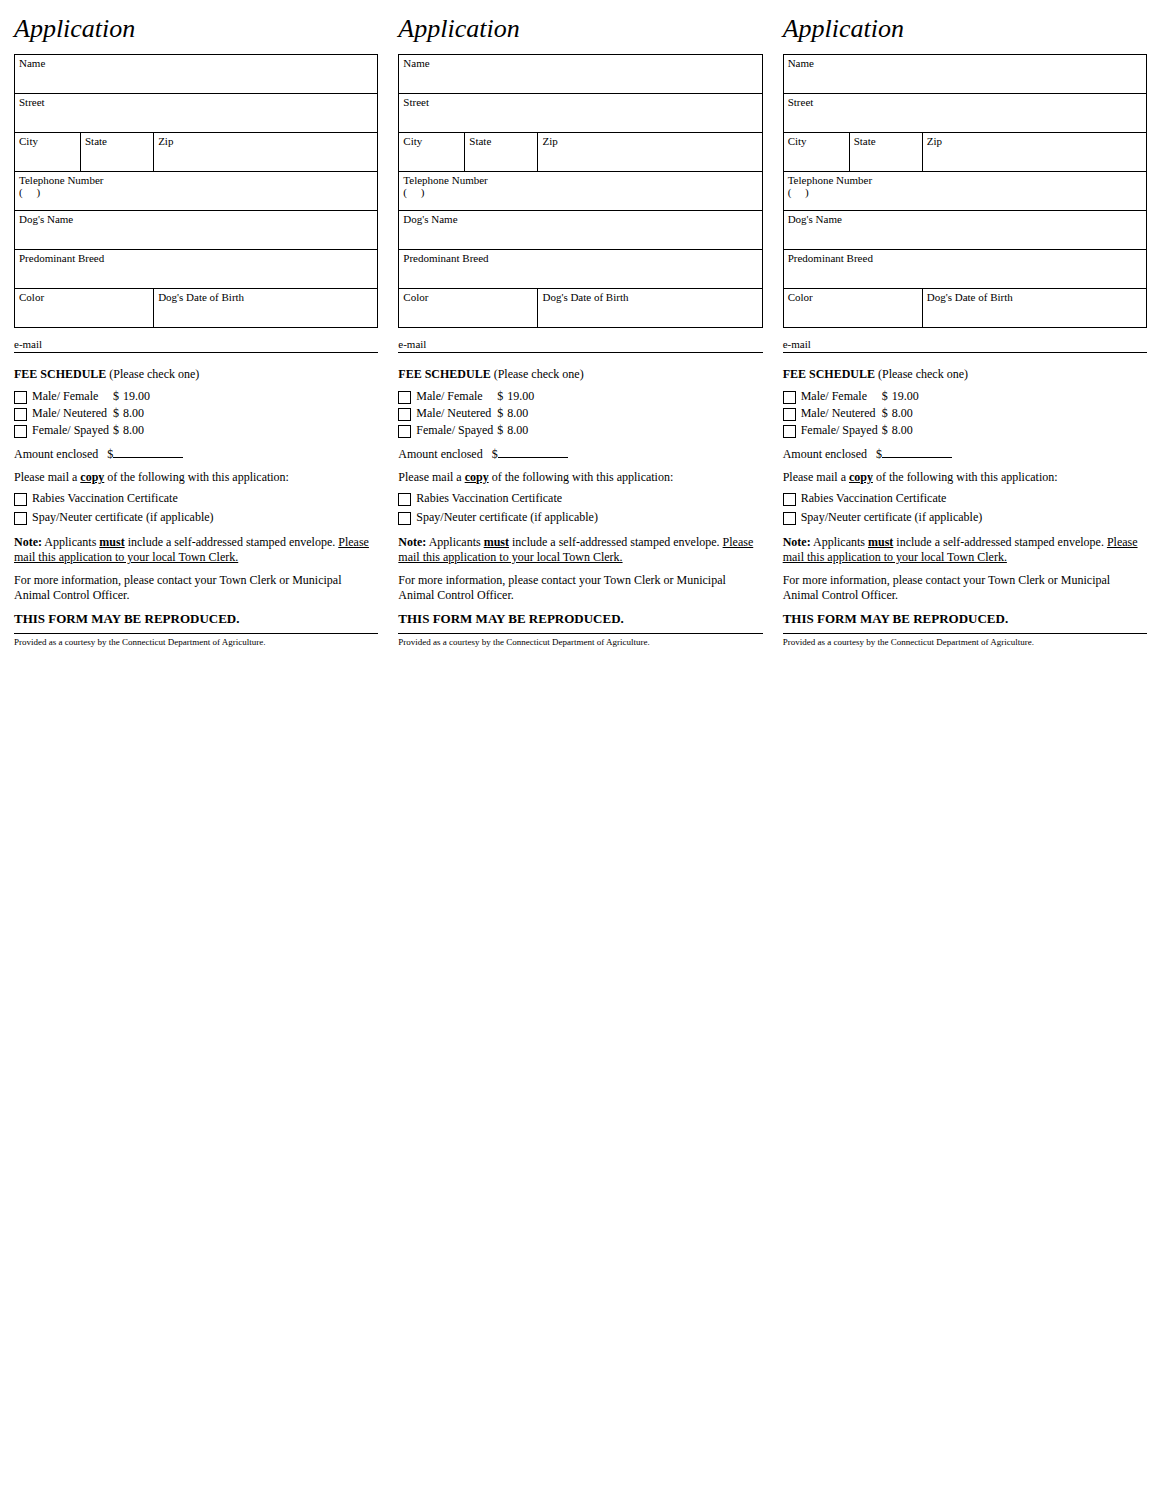Application
| Name |
| Street |
| City | State | Zip |
| Telephone Number ( ) |
| Dog's Name |
| Predominant Breed |
| Color | Dog's Date of Birth |
e-mail
FEE SCHEDULE (Please check one)
| Male/ Female | $ | 19.00 |
| Male/ Neutered | $ | 8.00 |
| Female/ Spayed | $ | 8.00 |
Amount enclosed $
Please mail a copy of the following with this application:
Rabies Vaccination Certificate
Spay/Neuter certificate (if applicable)
Note: Applicants must include a self-addressed stamped envelope. Please mail this application to your local Town Clerk.
For more information, please contact your Town Clerk or Municipal Animal Control Officer.
THIS FORM MAY BE REPRODUCED.
Provided as a courtesy by the Connecticut Department of Agriculture.
Application
| Name |
| Street |
| City | State | Zip |
| Telephone Number ( ) |
| Dog's Name |
| Predominant Breed |
| Color | Dog's Date of Birth |
e-mail
FEE SCHEDULE (Please check one)
| Male/ Female | $ | 19.00 |
| Male/ Neutered | $ | 8.00 |
| Female/ Spayed | $ | 8.00 |
Amount enclosed $
Please mail a copy of the following with this application:
Rabies Vaccination Certificate
Spay/Neuter certificate (if applicable)
Note: Applicants must include a self-addressed stamped envelope. Please mail this application to your local Town Clerk.
For more information, please contact your Town Clerk or Municipal Animal Control Officer.
THIS FORM MAY BE REPRODUCED.
Provided as a courtesy by the Connecticut Department of Agriculture.
Application
| Name |
| Street |
| City | State | Zip |
| Telephone Number ( ) |
| Dog's Name |
| Predominant Breed |
| Color | Dog's Date of Birth |
e-mail
FEE SCHEDULE (Please check one)
| Male/ Female | $ | 19.00 |
| Male/ Neutered | $ | 8.00 |
| Female/ Spayed | $ | 8.00 |
Amount enclosed $
Please mail a copy of the following with this application:
Rabies Vaccination Certificate
Spay/Neuter certificate (if applicable)
Note: Applicants must include a self-addressed stamped envelope. Please mail this application to your local Town Clerk.
For more information, please contact your Town Clerk or Municipal Animal Control Officer.
THIS FORM MAY BE REPRODUCED.
Provided as a courtesy by the Connecticut Department of Agriculture.